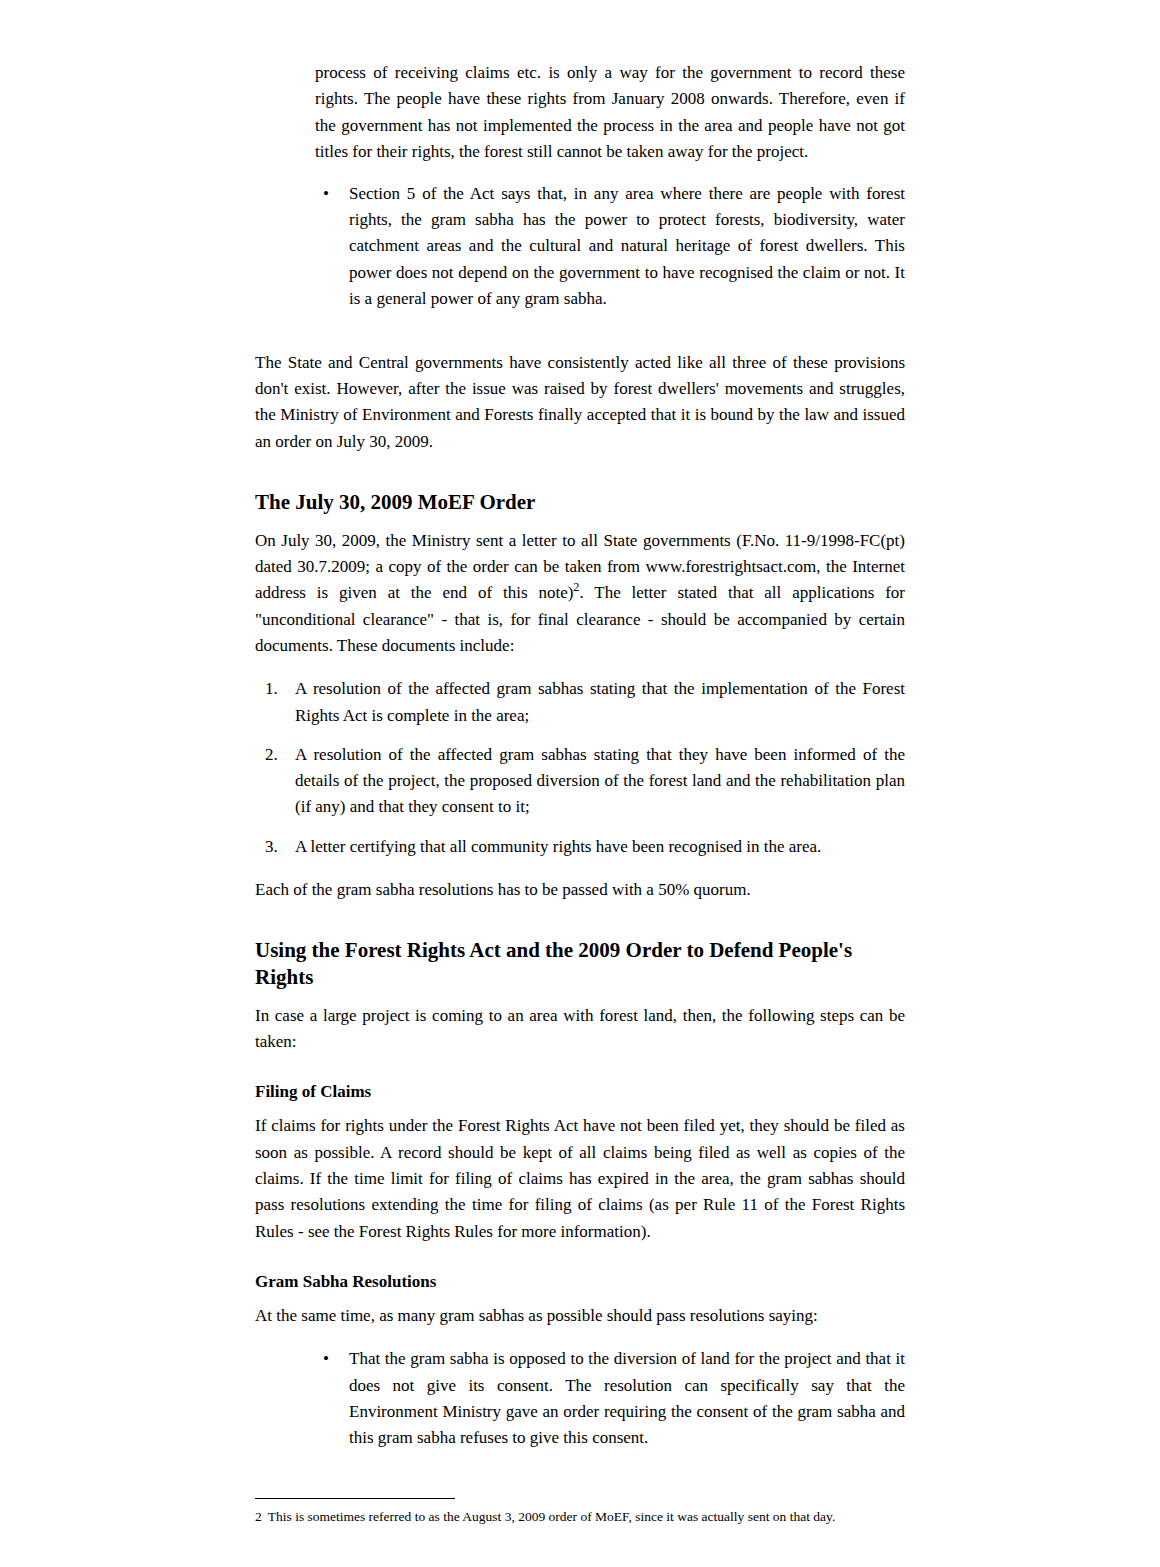process of receiving claims etc. is only a way for the government to record these rights. The people have these rights from January 2008 onwards. Therefore, even if the government has not implemented the process in the area and people have not got titles for their rights, the forest still cannot be taken away for the project.
Section 5 of the Act says that, in any area where there are people with forest rights, the gram sabha has the power to protect forests, biodiversity, water catchment areas and the cultural and natural heritage of forest dwellers. This power does not depend on the government to have recognised the claim or not. It is a general power of any gram sabha.
The State and Central governments have consistently acted like all three of these provisions don't exist. However, after the issue was raised by forest dwellers' movements and struggles, the Ministry of Environment and Forests finally accepted that it is bound by the law and issued an order on July 30, 2009.
The July 30, 2009 MoEF Order
On July 30, 2009, the Ministry sent a letter to all State governments (F.No. 11-9/1998-FC(pt) dated 30.7.2009; a copy of the order can be taken from www.forestrightsact.com, the Internet address is given at the end of this note)2. The letter stated that all applications for "unconditional clearance" - that is, for final clearance - should be accompanied by certain documents. These documents include:
A resolution of the affected gram sabhas stating that the implementation of the Forest Rights Act is complete in the area;
A resolution of the affected gram sabhas stating that they have been informed of the details of the project, the proposed diversion of the forest land and the rehabilitation plan (if any) and that they consent to it;
A letter certifying that all community rights have been recognised in the area.
Each of the gram sabha resolutions has to be passed with a 50% quorum.
Using the Forest Rights Act and the 2009 Order to Defend People's Rights
In case a large project is coming to an area with forest land, then, the following steps can be taken:
Filing of Claims
If claims for rights under the Forest Rights Act have not been filed yet, they should be filed as soon as possible. A record should be kept of all claims being filed as well as copies of the claims. If the time limit for filing of claims has expired in the area, the gram sabhas should pass resolutions extending the time for filing of claims (as per Rule 11 of the Forest Rights Rules - see the Forest Rights Rules for more information).
Gram Sabha Resolutions
At the same time, as many gram sabhas as possible should pass resolutions saying:
That the gram sabha is opposed to the diversion of land for the project and that it does not give its consent. The resolution can specifically say that the Environment Ministry gave an order requiring the consent of the gram sabha and this gram sabha refuses to give this consent.
2 This is sometimes referred to as the August 3, 2009 order of MoEF, since it was actually sent on that day.